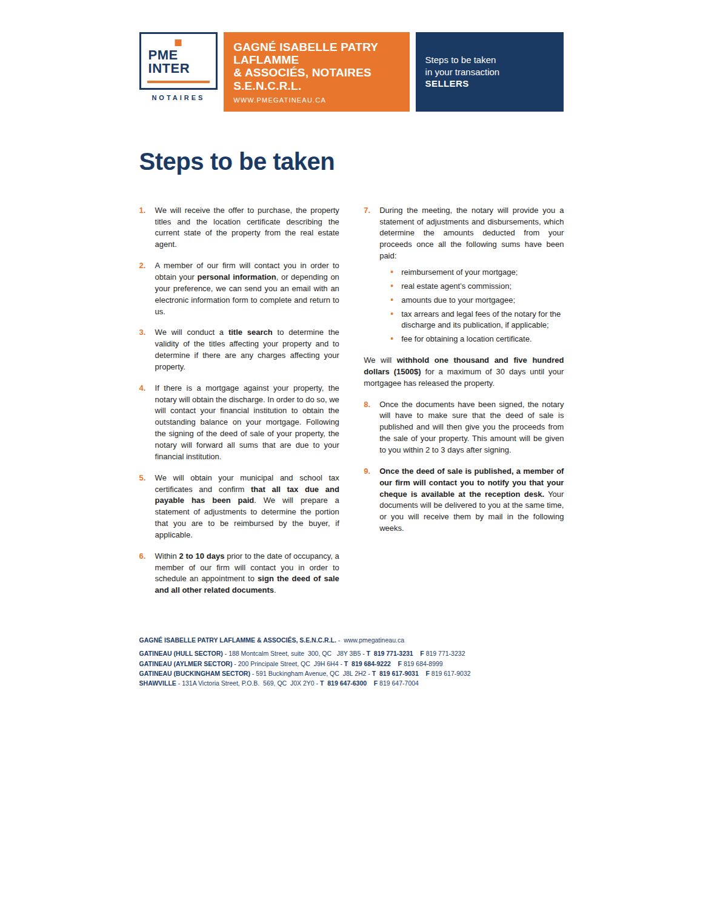PME
INTER
NOTAIRES
Gagné Isabelle Patry Laflamme
& Associés, Notaires s.e.n.c.r.l.
www.pmegatineau.ca
Steps to be taken
in your transaction
SELLERS
Steps to be taken
We will receive the offer to purchase, the property titles and the location certificate describing the current state of the property from the real estate agent.
A member of our firm will contact you in order to obtain your personal information, or depending on your preference, we can send you an email with an electronic information form to complete and return to us.
We will conduct a title search to determine the validity of the titles affecting your property and to determine if there are any charges affecting your property.
If there is a mortgage against your property, the notary will obtain the discharge. In order to do so, we will contact your financial institution to obtain the outstanding balance on your mortgage. Following the signing of the deed of sale of your property, the notary will forward all sums that are due to your financial institution.
We will obtain your municipal and school tax certificates and confirm that all tax due and payable has been paid. We will prepare a statement of adjustments to determine the portion that you are to be reimbursed by the buyer, if applicable.
Within 2 to 10 days prior to the date of occupancy, a member of our firm will contact you in order to schedule an appointment to sign the deed of sale and all other related documents.
During the meeting, the notary will provide you a statement of adjustments and disbursements, which determine the amounts deducted from your proceeds once all the following sums have been paid:
reimbursement of your mortgage;
real estate agent’s commission;
amounts due to your mortgagee;
tax arrears and legal fees of the notary for the discharge and its publication, if applicable;
fee for obtaining a location certificate.
We will withhold one thousand and five hundred dollars (1500$) for a maximum of 30 days until your mortgagee has released the property.
Once the documents have been signed, the notary will have to make sure that the deed of sale is published and will then give you the proceeds from the sale of your property. This amount will be given to you within 2 to 3 days after signing.
Once the deed of sale is published, a member of our firm will contact you to notify you that your cheque is available at the reception desk. Your documents will be delivered to you at the same time, or you will receive them by mail in the following weeks.
GAGNÉ ISABELLE PATRY LAFLAMME & ASSOCIÉS, S.E.N.C.R.L. - www.pmegatineau.ca
GATINEAU (HULL SECTOR) - 188 Montcalm Street, suite 300, QC J8Y 3B5 - T 819 771-3231 F 819 771-3232
GATINEAU (AYLMER SECTOR) - 200 Principale Street, QC J9H 6H4 - T 819 684-9222 F 819 684-8999
GATINEAU (BUCKINGHAM SECTOR) - 591 Buckingham Avenue, QC J8L 2H2 - T 819 617-9031 F 819 617-9032
SHAWVILLE - 131A Victoria Street, P.O.B. 569, QC J0X 2Y0 - T 819 647-6300 F 819 647-7004